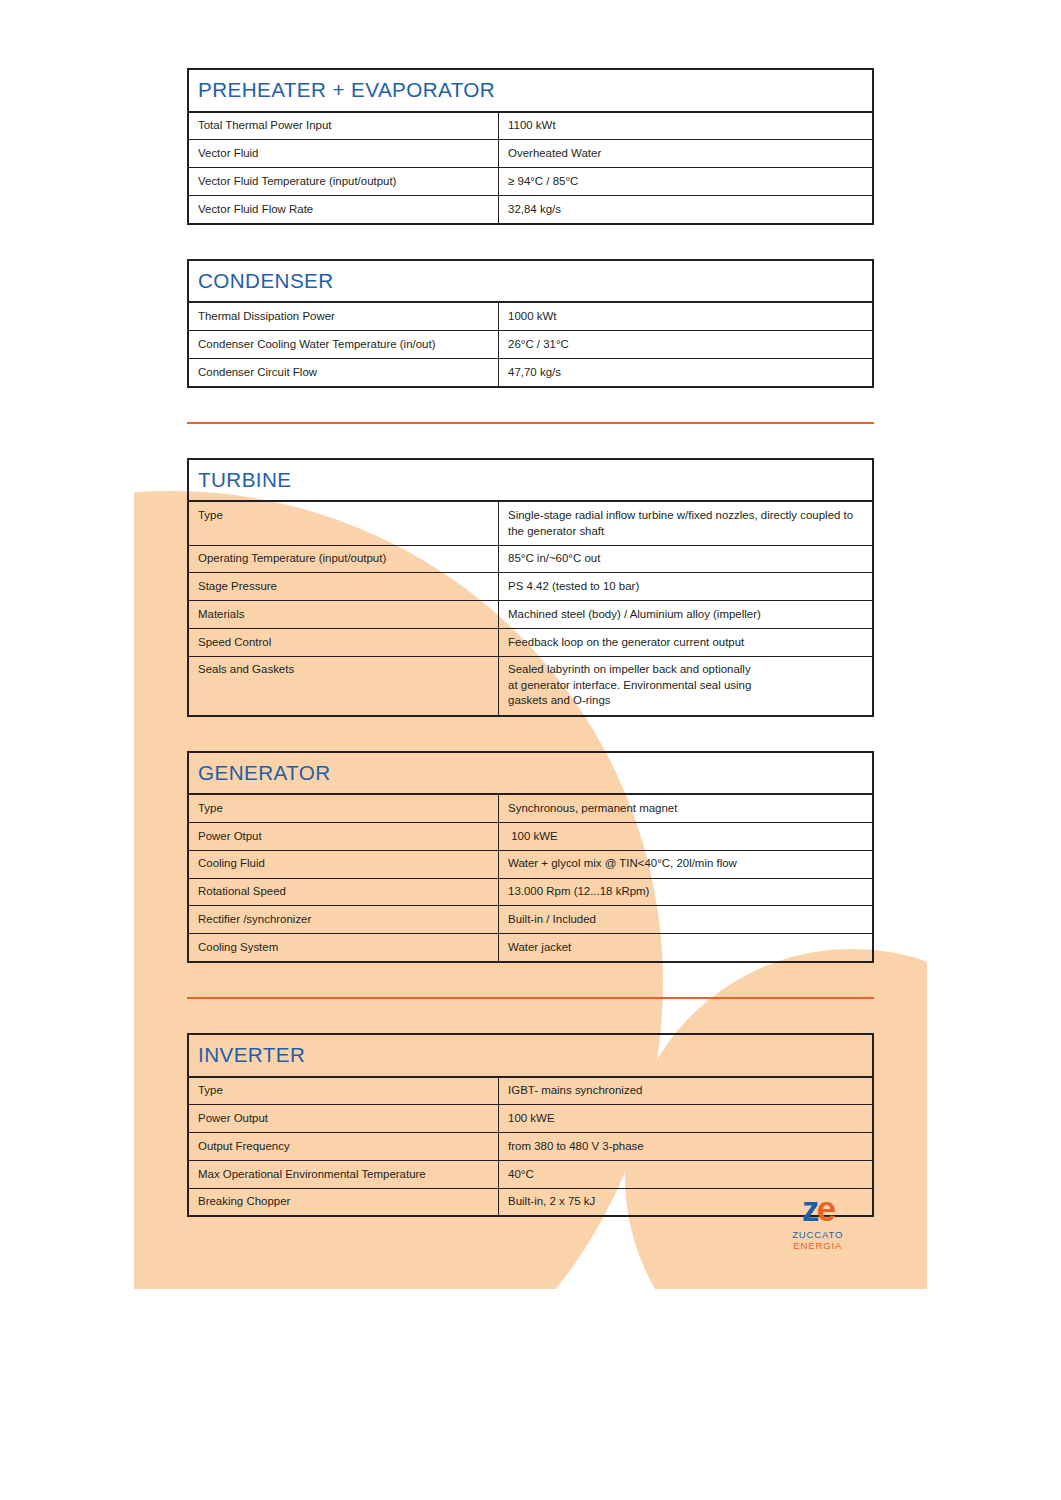PREHEATER + EVAPORATOR
| Total Thermal Power Input | 1100 kWt |
| Vector Fluid | Overheated Water |
| Vector Fluid Temperature (input/output) | ≥ 94°C / 85°C |
| Vector Fluid Flow Rate | 32,84 kg/s |
CONDENSER
| Thermal Dissipation Power | 1000 kWt |
| Condenser Cooling Water Temperature (in/out) | 26°C / 31°C |
| Condenser Circuit Flow | 47,70 kg/s |
TURBINE
| Type | Single-stage radial inflow turbine w/fixed nozzles, directly coupled to the generator shaft |
| Operating Temperature (input/output) | 85°C in/~60°C out |
| Stage Pressure | PS 4.42 (tested to 10 bar) |
| Materials | Machined steel (body) / Aluminium alloy (impeller) |
| Speed Control | Feedback loop on the generator current output |
| Seals and Gaskets | Sealed labyrinth on impeller back and optionally at generator interface. Environmental seal using gaskets and O-rings |
GENERATOR
| Type | Synchronous, permanent magnet |
| Power Otput | 100 kWE |
| Cooling Fluid | Water + glycol mix @ TIN<40°C, 20l/min flow |
| Rotational Speed | 13.000 Rpm (12...18 kRpm) |
| Rectifier /synchronizer | Built-in / Included |
| Cooling System | Water jacket |
INVERTER
| Type | IGBT- mains synchronized |
| Power Output | 100 kWE |
| Output Frequency | from 380 to 480 V 3-phase |
| Max Operational Environmental Temperature | 40°C |
| Breaking Chopper | Built-in, 2 x 75 kJ |
ze
ZUCCATO ENERGIA